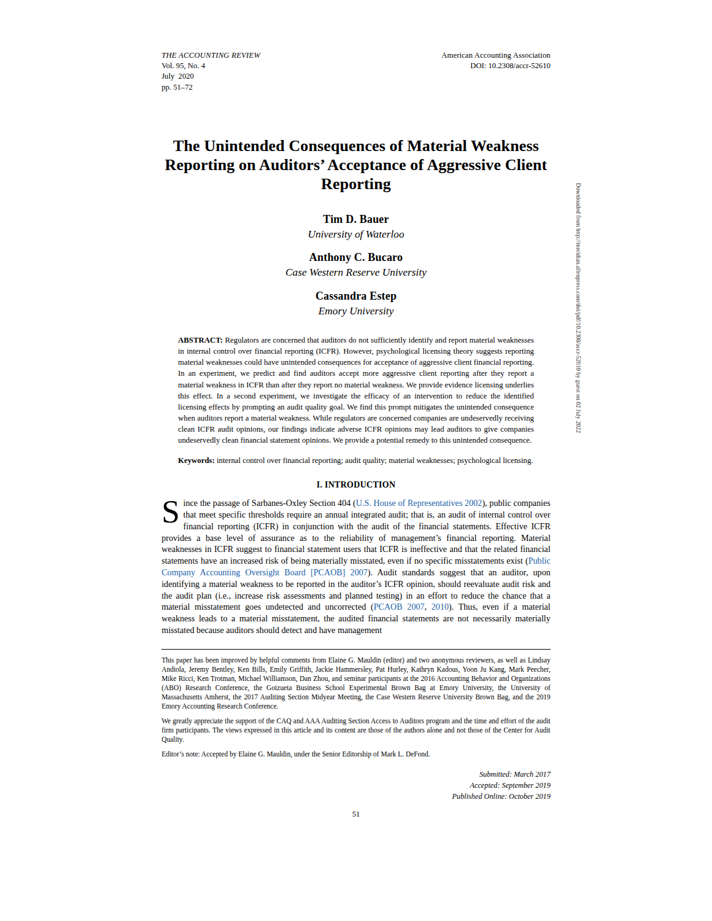THE ACCOUNTING REVIEW
Vol. 95, No. 4
July 2020
pp. 51–72
American Accounting Association
DOI: 10.2308/accr-52610
The Unintended Consequences of Material Weakness
Reporting on Auditors’ Acceptance of Aggressive Client
Reporting
Tim D. Bauer
University of Waterloo
Anthony C. Bucaro
Case Western Reserve University
Cassandra Estep
Emory University
ABSTRACT: Regulators are concerned that auditors do not sufficiently identify and report material weaknesses in internal control over financial reporting (ICFR). However, psychological licensing theory suggests reporting material weaknesses could have unintended consequences for acceptance of aggressive client financial reporting. In an experiment, we predict and find auditors accept more aggressive client reporting after they report a material weakness in ICFR than after they report no material weakness. We provide evidence licensing underlies this effect. In a second experiment, we investigate the efficacy of an intervention to reduce the identified licensing effects by prompting an audit quality goal. We find this prompt mitigates the unintended consequence when auditors report a material weakness. While regulators are concerned companies are undeservedly receiving clean ICFR audit opinions, our findings indicate adverse ICFR opinions may lead auditors to give companies undeservedly clean financial statement opinions. We provide a potential remedy to this unintended consequence.
Keywords: internal control over financial reporting; audit quality; material weaknesses; psychological licensing.
I. INTRODUCTION
Since the passage of Sarbanes-Oxley Section 404 (U.S. House of Representatives 2002), public companies that meet specific thresholds require an annual integrated audit; that is, an audit of internal control over financial reporting (ICFR) in conjunction with the audit of the financial statements. Effective ICFR provides a base level of assurance as to the reliability of management’s financial reporting. Material weaknesses in ICFR suggest to financial statement users that ICFR is ineffective and that the related financial statements have an increased risk of being materially misstated, even if no specific misstatements exist (Public Company Accounting Oversight Board [PCAOB] 2007). Audit standards suggest that an auditor, upon identifying a material weakness to be reported in the auditor’s ICFR opinion, should reevaluate audit risk and the audit plan (i.e., increase risk assessments and planned testing) in an effort to reduce the chance that a material misstatement goes undetected and uncorrected (PCAOB 2007, 2010). Thus, even if a material weakness leads to a material misstatement, the audited financial statements are not necessarily materially misstated because auditors should detect and have management
This paper has been improved by helpful comments from Elaine G. Mauldin (editor) and two anonymous reviewers, as well as Lindsay Andiola, Jeremy Bentley, Ken Bills, Emily Griffith, Jackie Hammersley, Pat Hurley, Kathryn Kadous, Yoon Ju Kang, Mark Peecher, Mike Ricci, Ken Trotman, Michael Williamson, Dan Zhou, and seminar participants at the 2016 Accounting Behavior and Organizations (ABO) Research Conference, the Goizueta Business School Experimental Brown Bag at Emory University, the University of Massachusetts Amherst, the 2017 Auditing Section Midyear Meeting, the Case Western Reserve University Brown Bag, and the 2019 Emory Accounting Research Conference.
We greatly appreciate the support of the CAQ and AAA Auditing Section Access to Auditors program and the time and effort of the audit firm participants. The views expressed in this article and its content are those of the authors alone and not those of the Center for Audit Quality.
Editor’s note: Accepted by Elaine G. Mauldin, under the Senior Editorship of Mark L. DeFond.
Submitted: March 2017
Accepted: September 2019
Published Online: October 2019
51
Downloaded from http://meridian.allenpress.com/doi/pdf/10.2308/accr-52610 by guest on 02 July 2022